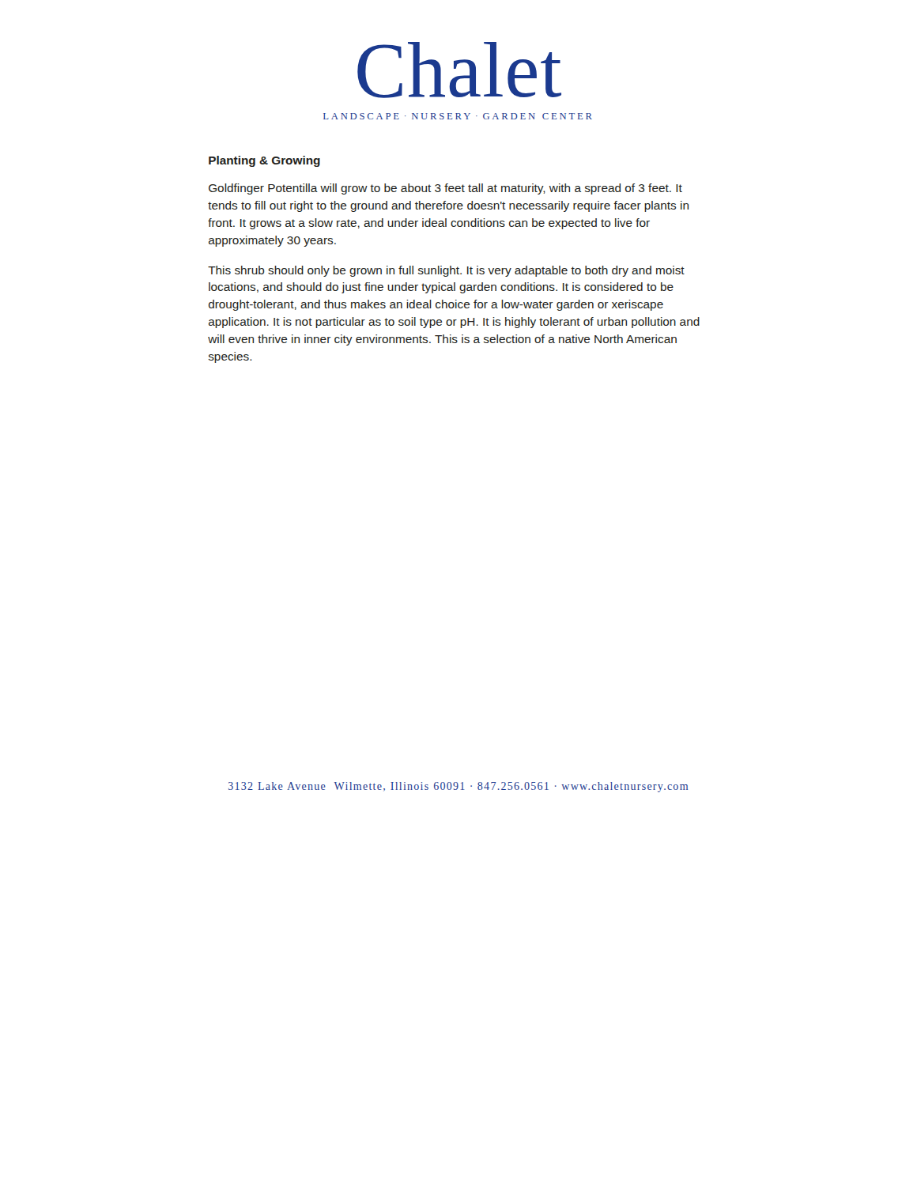Chalet Landscape·Nursery·Garden Center
Planting & Growing
Goldfinger Potentilla will grow to be about 3 feet tall at maturity, with a spread of 3 feet. It tends to fill out right to the ground and therefore doesn't necessarily require facer plants in front. It grows at a slow rate, and under ideal conditions can be expected to live for approximately 30 years.
This shrub should only be grown in full sunlight. It is very adaptable to both dry and moist locations, and should do just fine under typical garden conditions. It is considered to be drought-tolerant, and thus makes an ideal choice for a low-water garden or xeriscape application. It is not particular as to soil type or pH. It is highly tolerant of urban pollution and will even thrive in inner city environments. This is a selection of a native North American species.
3132 Lake Avenue Wilmette, Illinois 60091·847.256.0561·www.chaletnursery.com